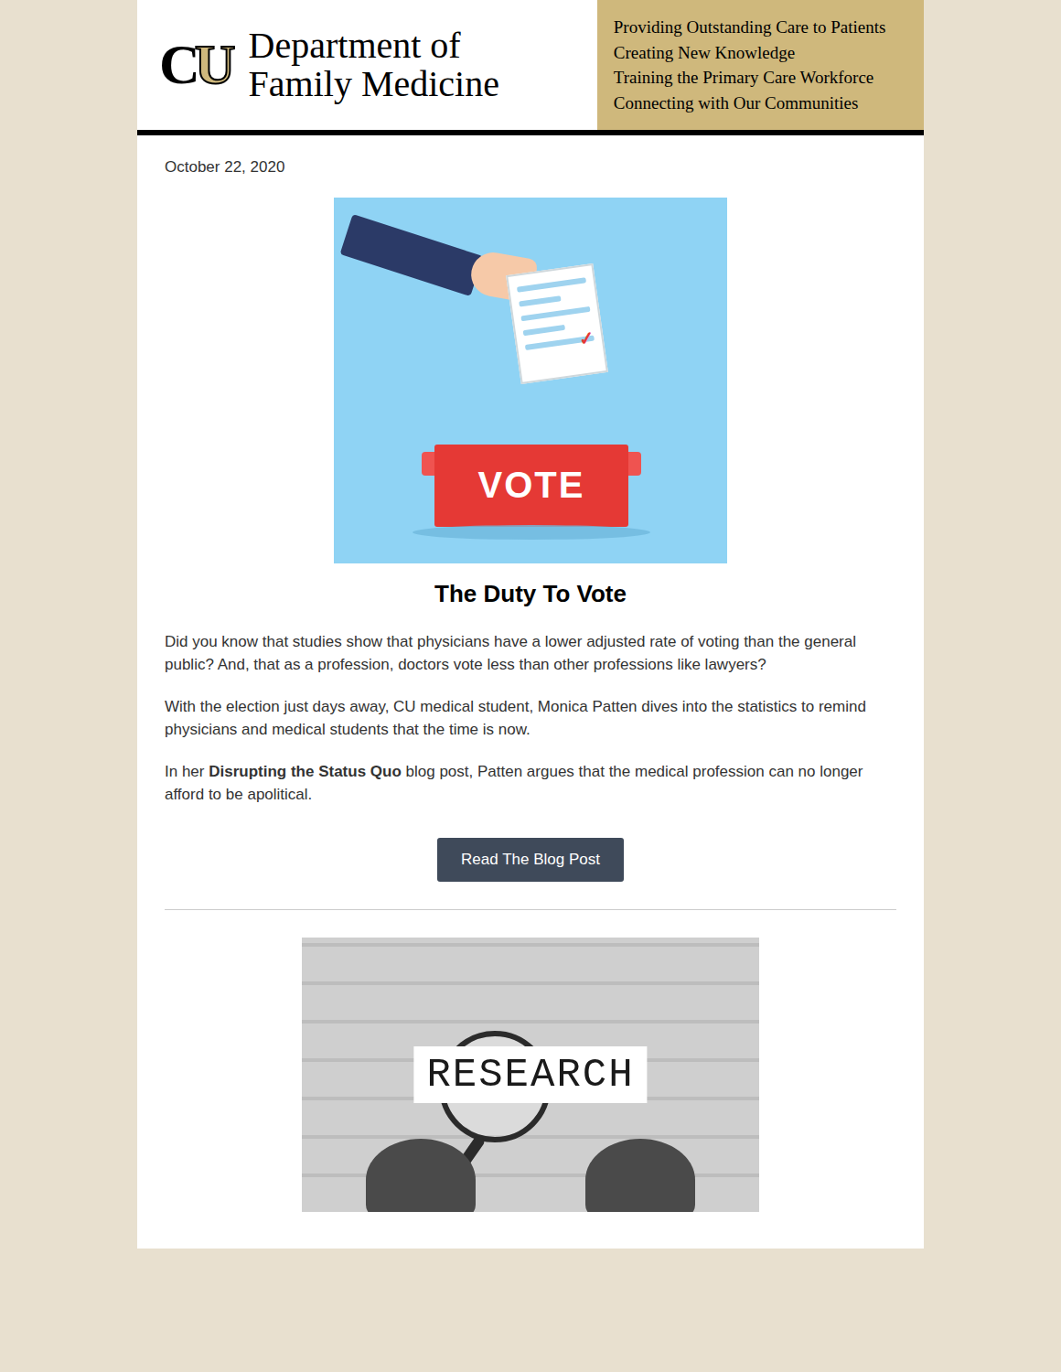CU
Department of
Family Medicine
Providing Outstanding Care to Patients
Creating New Knowledge
Training the Primary Care Workforce
Connecting with Our Communities
October 22, 2020
✓
VOTE
The Duty To Vote
Did you know that studies show that physicians have a lower adjusted rate of voting than the general public? And, that as a profession, doctors vote less than other professions like lawyers?
With the election just days away, CU medical student, Monica Patten dives into the statistics to remind physicians and medical students that the time is now.
In her Disrupting the Status Quo blog post, Patten argues that the medical profession can no longer afford to be apolitical.
Read The Blog Post
RESEARCH